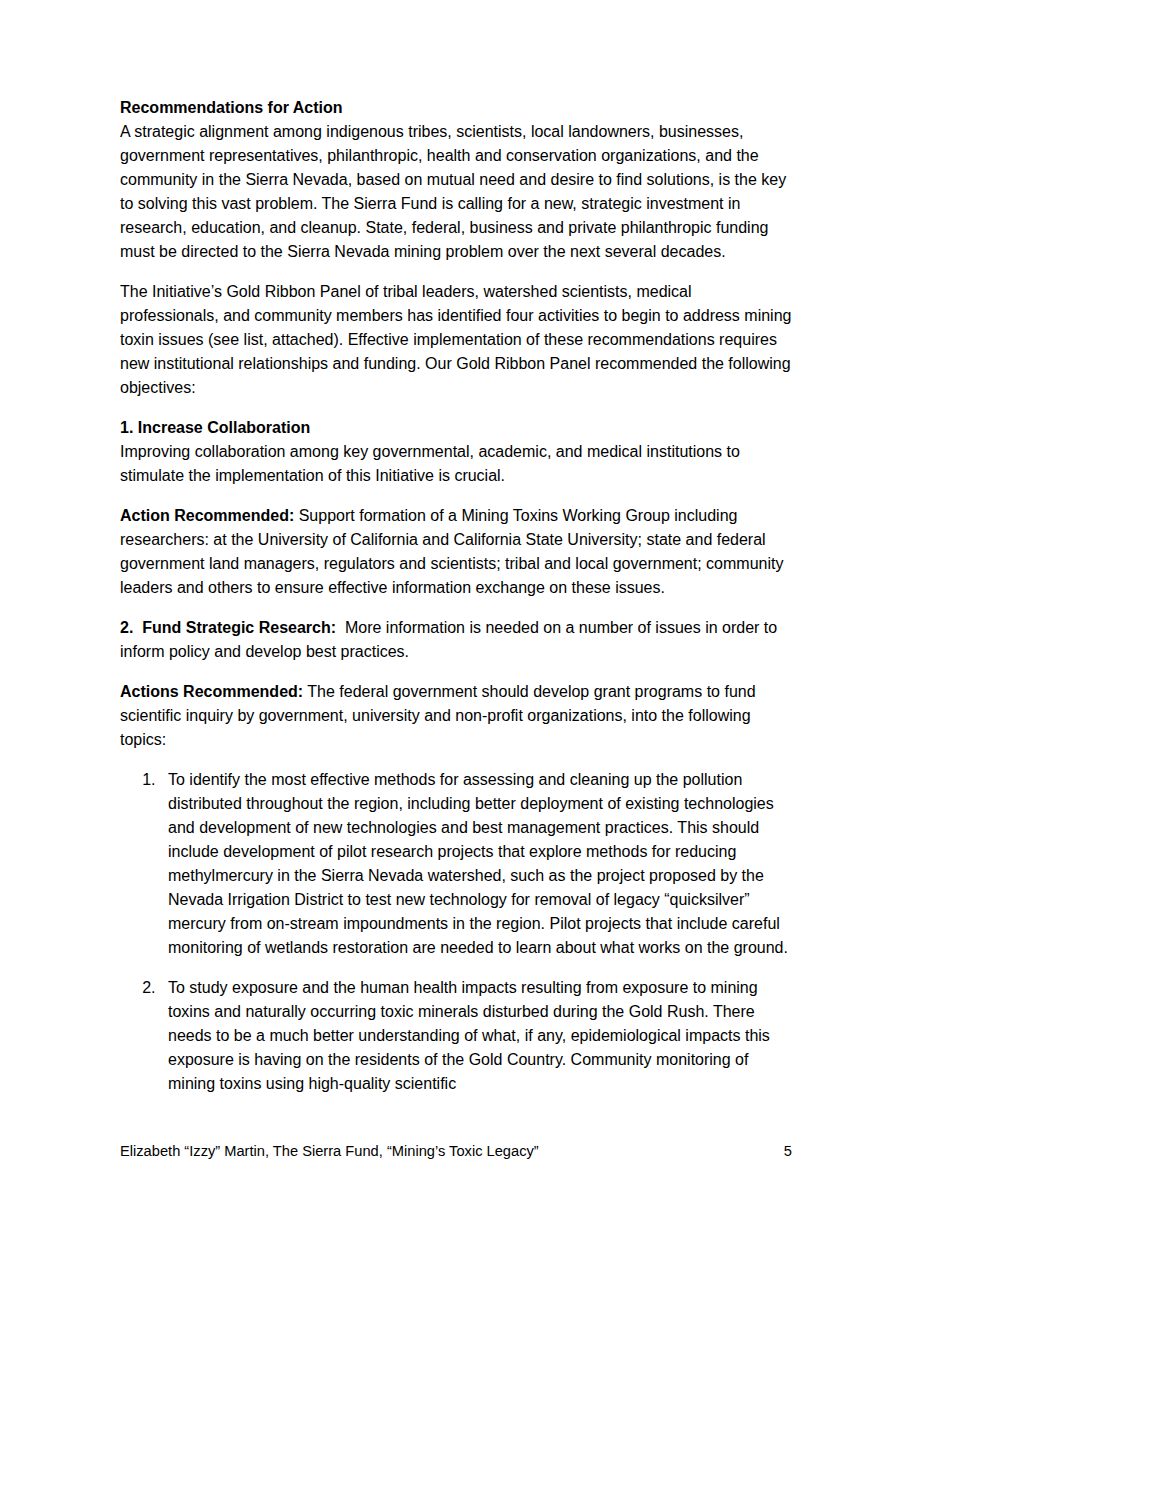Recommendations for Action
A strategic alignment among indigenous tribes, scientists, local landowners, businesses, government representatives, philanthropic, health and conservation organizations, and the community in the Sierra Nevada, based on mutual need and desire to find solutions, is the key to solving this vast problem. The Sierra Fund is calling for a new, strategic investment in research, education, and cleanup. State, federal, business and private philanthropic funding must be directed to the Sierra Nevada mining problem over the next several decades.
The Initiative’s Gold Ribbon Panel of tribal leaders, watershed scientists, medical professionals, and community members has identified four activities to begin to address mining toxin issues (see list, attached). Effective implementation of these recommendations requires new institutional relationships and funding. Our Gold Ribbon Panel recommended the following objectives:
1. Increase Collaboration
Improving collaboration among key governmental, academic, and medical institutions to stimulate the implementation of this Initiative is crucial.
Action Recommended: Support formation of a Mining Toxins Working Group including researchers: at the University of California and California State University; state and federal government land managers, regulators and scientists; tribal and local government; community leaders and others to ensure effective information exchange on these issues.
2. Fund Strategic Research: More information is needed on a number of issues in order to inform policy and develop best practices.
Actions Recommended: The federal government should develop grant programs to fund scientific inquiry by government, university and non-profit organizations, into the following topics:
To identify the most effective methods for assessing and cleaning up the pollution distributed throughout the region, including better deployment of existing technologies and development of new technologies and best management practices. This should include development of pilot research projects that explore methods for reducing methylmercury in the Sierra Nevada watershed, such as the project proposed by the Nevada Irrigation District to test new technology for removal of legacy “quicksilver” mercury from on-stream impoundments in the region. Pilot projects that include careful monitoring of wetlands restoration are needed to learn about what works on the ground.
To study exposure and the human health impacts resulting from exposure to mining toxins and naturally occurring toxic minerals disturbed during the Gold Rush. There needs to be a much better understanding of what, if any, epidemiological impacts this exposure is having on the residents of the Gold Country. Community monitoring of mining toxins using high-quality scientific
Elizabeth “Izzy” Martin, The Sierra Fund, “Mining’s Toxic Legacy” 5